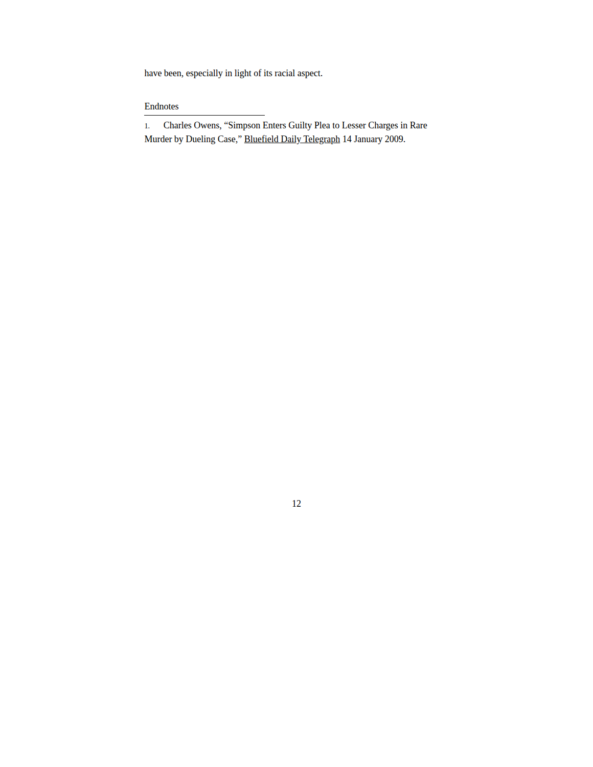have been, especially in light of its racial aspect.
Endnotes
1. Charles Owens, “Simpson Enters Guilty Plea to Lesser Charges in Rare Murder by Dueling Case,” Bluefield Daily Telegraph 14 January 2009.
12